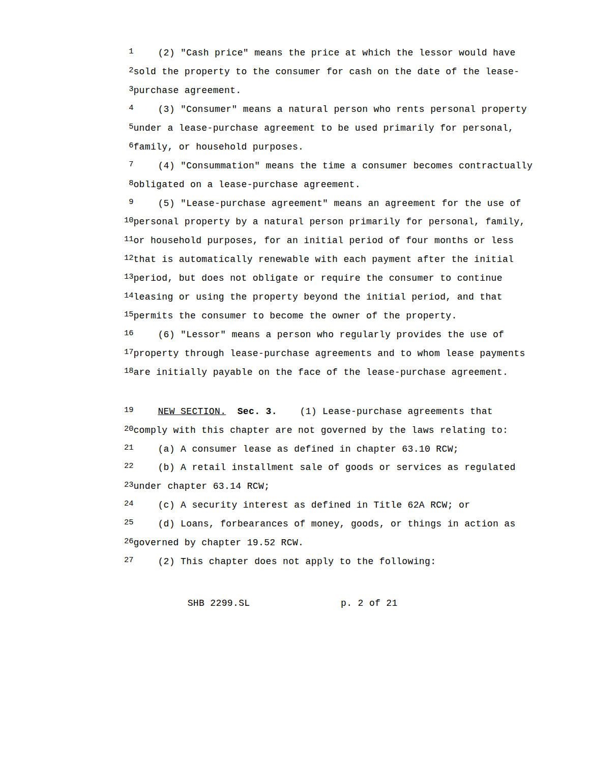| 1 | (2) "Cash price" means the price at which the lessor would have |
| 2 | sold the property to the consumer for cash on the date of the lease- |
| 3 | purchase agreement. |
| 4 | (3) "Consumer" means a natural person who rents personal property |
| 5 | under a lease-purchase agreement to be used primarily for personal, |
| 6 | family, or household purposes. |
| 7 | (4) "Consummation" means the time a consumer becomes contractually |
| 8 | obligated on a lease-purchase agreement. |
| 9 | (5) "Lease-purchase agreement" means an agreement for the use of |
| 10 | personal property by a natural person primarily for personal, family, |
| 11 | or household purposes, for an initial period of four months or less |
| 12 | that is automatically renewable with each payment after the initial |
| 13 | period, but does not obligate or require the consumer to continue |
| 14 | leasing or using the property beyond the initial period, and that |
| 15 | permits the consumer to become the owner of the property. |
| 16 | (6) "Lessor" means a person who regularly provides the use of |
| 17 | property through lease-purchase agreements and to whom lease payments |
| 18 | are initially payable on the face of the lease-purchase agreement. |
| 19 | NEW SECTION. Sec. 3. (1) Lease-purchase agreements that |
| 20 | comply with this chapter are not governed by the laws relating to: |
| 21 | (a) A consumer lease as defined in chapter 63.10 RCW; |
| 22 | (b) A retail installment sale of goods or services as regulated |
| 23 | under chapter 63.14 RCW; |
| 24 | (c) A security interest as defined in Title 62A RCW; or |
| 25 | (d) Loans, forbearances of money, goods, or things in action as |
| 26 | governed by chapter 19.52 RCW. |
| 27 | (2) This chapter does not apply to the following: |
SHB 2299.SL p. 2 of 21